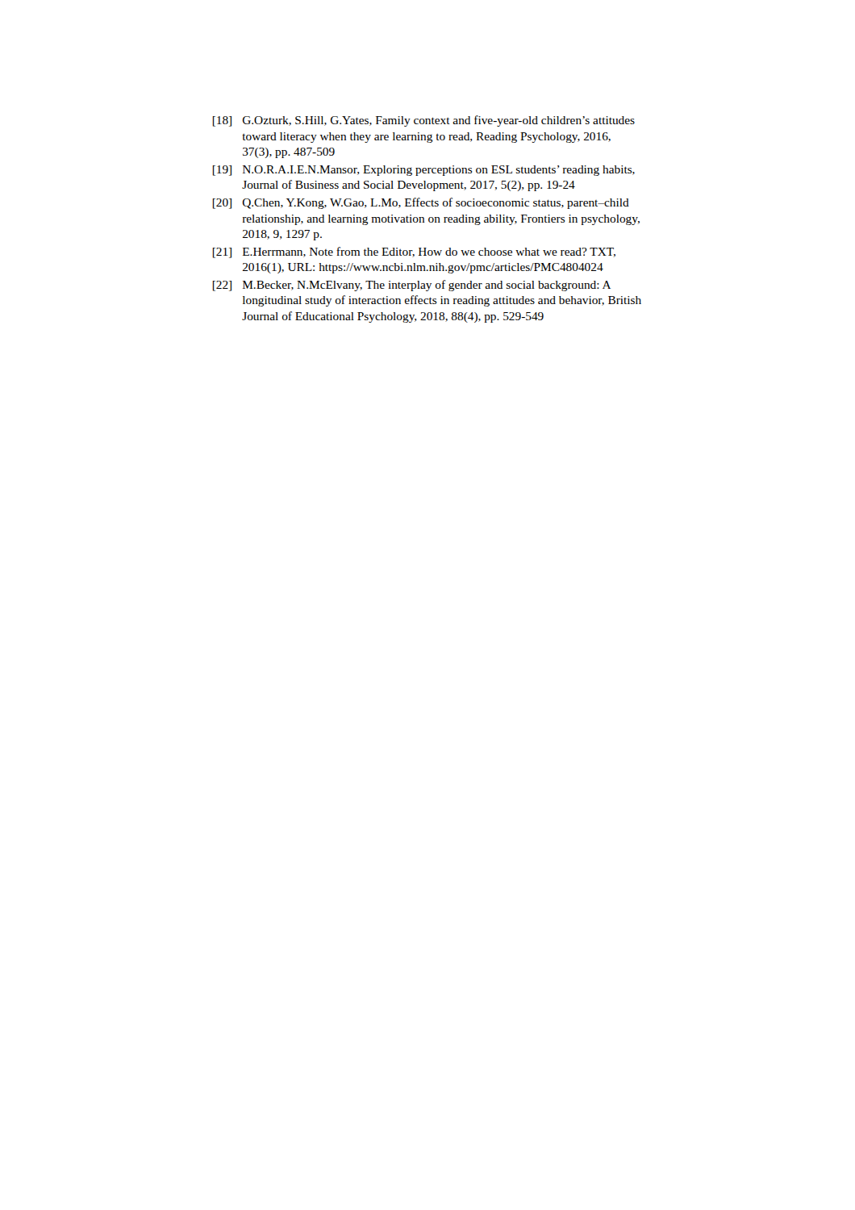[18] G.Ozturk, S.Hill, G.Yates, Family context and five-year-old children’s attitudes toward literacy when they are learning to read, Reading Psychology, 2016, 37(3), pp. 487-509
[19] N.O.R.A.I.E.N.Mansor, Exploring perceptions on ESL students’ reading habits, Journal of Business and Social Development, 2017, 5(2), pp. 19-24
[20] Q.Chen, Y.Kong, W.Gao, L.Mo, Effects of socioeconomic status, parent–child relationship, and learning motivation on reading ability, Frontiers in psychology, 2018, 9, 1297 p.
[21] E.Herrmann, Note from the Editor, How do we choose what we read? TXT, 2016(1), URL: https://www.ncbi.nlm.nih.gov/pmc/articles/PMC4804024
[22] M.Becker, N.McElvany, The interplay of gender and social background: A longitudinal study of interaction effects in reading attitudes and behavior, British Journal of Educational Psychology, 2018, 88(4), pp. 529-549